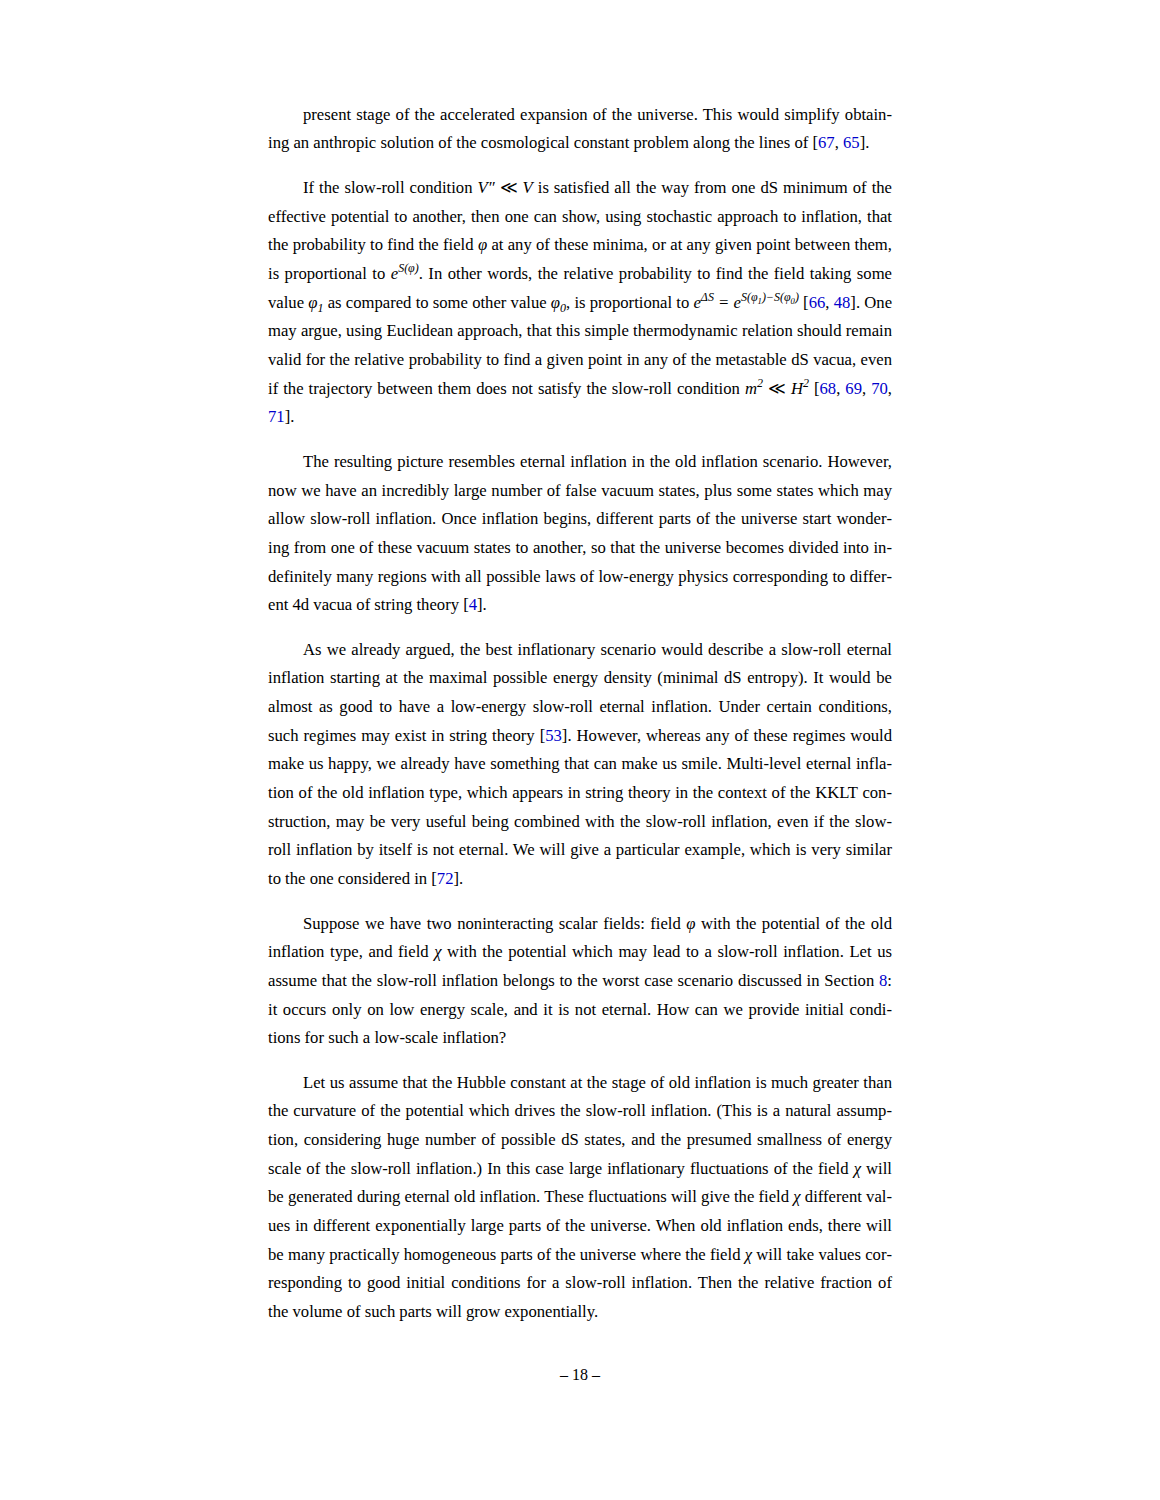present stage of the accelerated expansion of the universe. This would simplify obtaining an anthropic solution of the cosmological constant problem along the lines of [67, 65].
If the slow-roll condition V″ ≪ V is satisfied all the way from one dS minimum of the effective potential to another, then one can show, using stochastic approach to inflation, that the probability to find the field φ at any of these minima, or at any given point between them, is proportional to eS(φ). In other words, the relative probability to find the field taking some value φ1 as compared to some other value φ0, is proportional to eΔS = eS(φ1)−S(φ0) [66, 48]. One may argue, using Euclidean approach, that this simple thermodynamic relation should remain valid for the relative probability to find a given point in any of the metastable dS vacua, even if the trajectory between them does not satisfy the slow-roll condition m2 ≪ H2 [68, 69, 70, 71].
The resulting picture resembles eternal inflation in the old inflation scenario. However, now we have an incredibly large number of false vacuum states, plus some states which may allow slow-roll inflation. Once inflation begins, different parts of the universe start wondering from one of these vacuum states to another, so that the universe becomes divided into indefinitely many regions with all possible laws of low-energy physics corresponding to different 4d vacua of string theory [4].
As we already argued, the best inflationary scenario would describe a slow-roll eternal inflation starting at the maximal possible energy density (minimal dS entropy). It would be almost as good to have a low-energy slow-roll eternal inflation. Under certain conditions, such regimes may exist in string theory [53]. However, whereas any of these regimes would make us happy, we already have something that can make us smile. Multi-level eternal inflation of the old inflation type, which appears in string theory in the context of the KKLT construction, may be very useful being combined with the slow-roll inflation, even if the slow-roll inflation by itself is not eternal. We will give a particular example, which is very similar to the one considered in [72].
Suppose we have two noninteracting scalar fields: field φ with the potential of the old inflation type, and field χ with the potential which may lead to a slow-roll inflation. Let us assume that the slow-roll inflation belongs to the worst case scenario discussed in Section 8: it occurs only on low energy scale, and it is not eternal. How can we provide initial conditions for such a low-scale inflation?
Let us assume that the Hubble constant at the stage of old inflation is much greater than the curvature of the potential which drives the slow-roll inflation. (This is a natural assumption, considering huge number of possible dS states, and the presumed smallness of energy scale of the slow-roll inflation.) In this case large inflationary fluctuations of the field χ will be generated during eternal old inflation. These fluctuations will give the field χ different values in different exponentially large parts of the universe. When old inflation ends, there will be many practically homogeneous parts of the universe where the field χ will take values corresponding to good initial conditions for a slow-roll inflation. Then the relative fraction of the volume of such parts will grow exponentially.
– 18 –